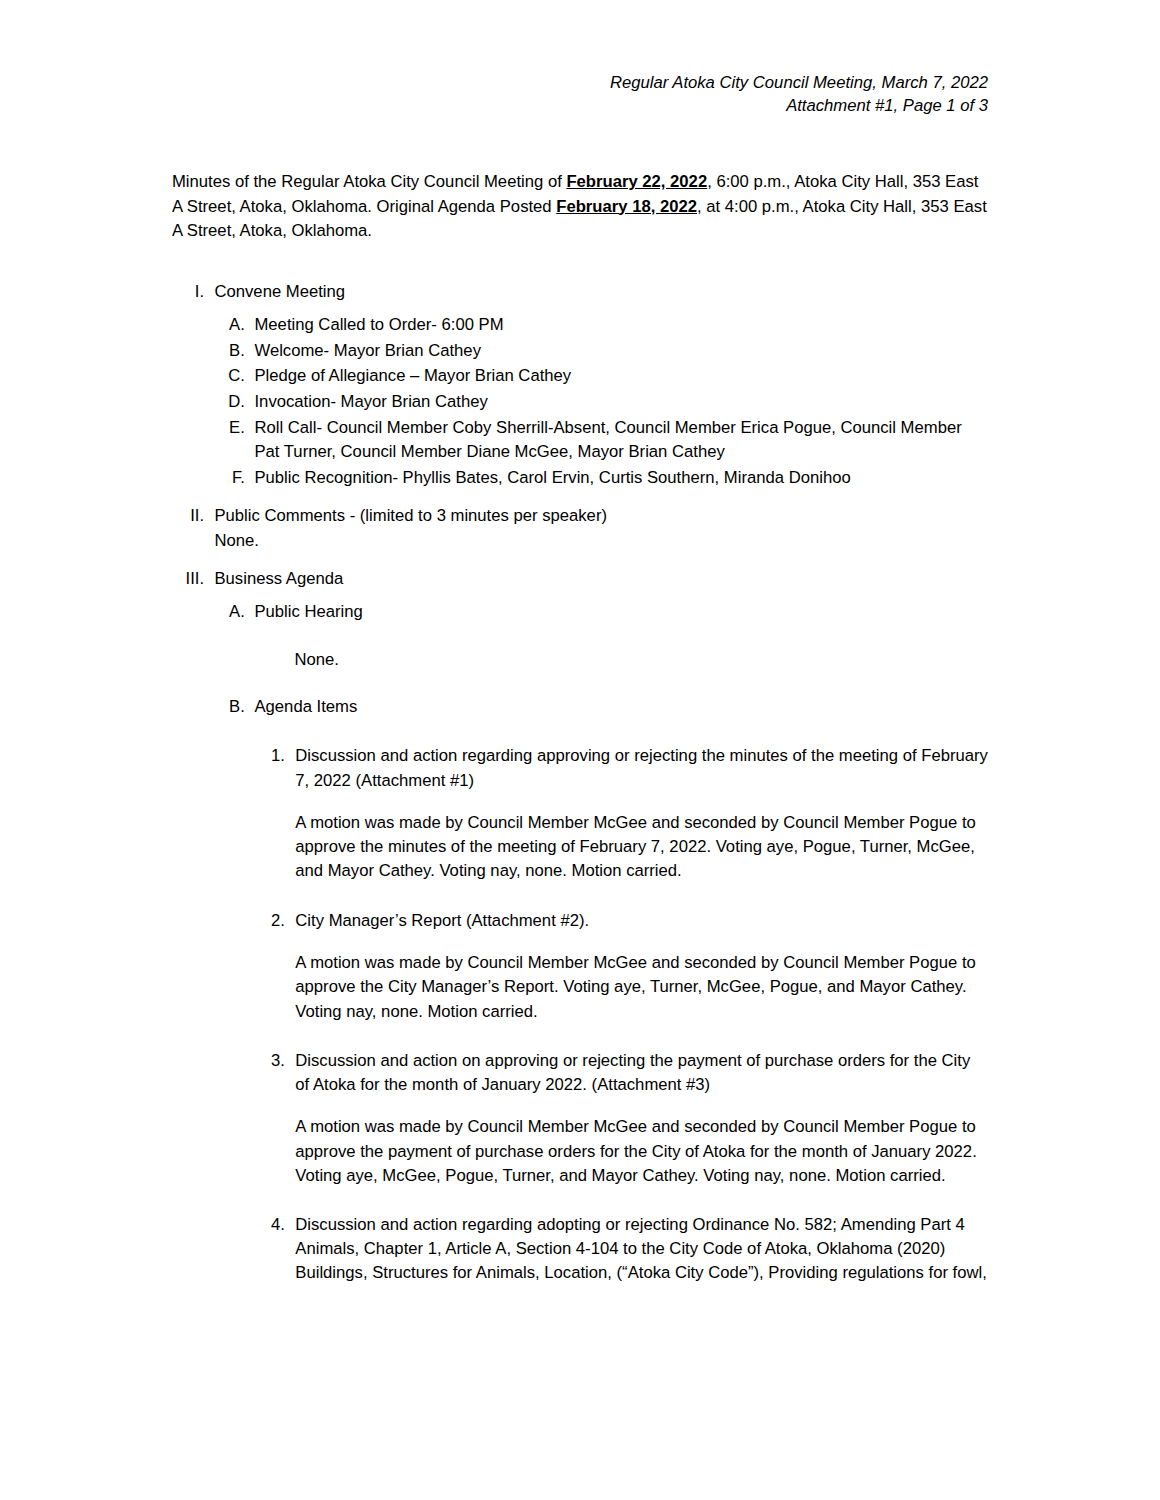Regular Atoka City Council Meeting, March 7, 2022
Attachment #1, Page 1 of 3
Minutes of the Regular Atoka City Council Meeting of February 22, 2022, 6:00 p.m., Atoka City Hall, 353 East A Street, Atoka, Oklahoma. Original Agenda Posted February 18, 2022, at 4:00 p.m., Atoka City Hall, 353 East A Street, Atoka, Oklahoma.
Convene Meeting
Meeting Called to Order- 6:00 PM
Welcome- Mayor Brian Cathey
Pledge of Allegiance – Mayor Brian Cathey
Invocation- Mayor Brian Cathey
Roll Call- Council Member Coby Sherrill-Absent, Council Member Erica Pogue, Council Member Pat Turner, Council Member Diane McGee, Mayor Brian Cathey
Public Recognition- Phyllis Bates, Carol Ervin, Curtis Southern, Miranda Donihoo
Public Comments - (limited to 3 minutes per speaker)
None.
Business Agenda
Public Hearing
None.
Agenda Items
Discussion and action regarding approving or rejecting the minutes of the meeting of February 7, 2022 (Attachment #1)
A motion was made by Council Member McGee and seconded by Council Member Pogue to approve the minutes of the meeting of February 7, 2022. Voting aye, Pogue, Turner, McGee, and Mayor Cathey. Voting nay, none. Motion carried.
City Manager’s Report (Attachment #2).
A motion was made by Council Member McGee and seconded by Council Member Pogue to approve the City Manager’s Report. Voting aye, Turner, McGee, Pogue, and Mayor Cathey. Voting nay, none. Motion carried.
Discussion and action on approving or rejecting the payment of purchase orders for the City of Atoka for the month of January 2022. (Attachment #3)
A motion was made by Council Member McGee and seconded by Council Member Pogue to approve the payment of purchase orders for the City of Atoka for the month of January 2022. Voting aye, McGee, Pogue, Turner, and Mayor Cathey. Voting nay, none. Motion carried.
Discussion and action regarding adopting or rejecting Ordinance No. 582; Amending Part 4 Animals, Chapter 1, Article A, Section 4-104 to the City Code of Atoka, Oklahoma (2020) Buildings, Structures for Animals, Location, (“Atoka City Code”), Providing regulations for fowl,